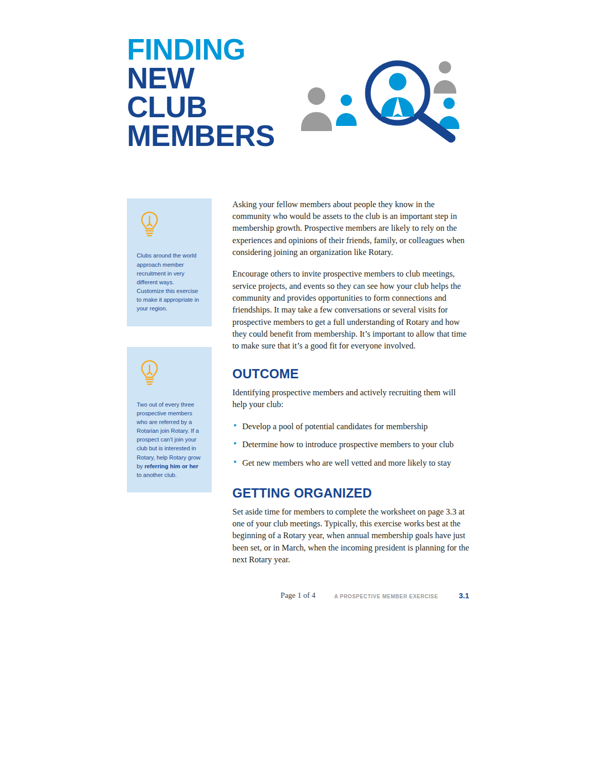Finding New Club Members
Clubs around the world approach member recruitment in very different ways. Customize this exercise to make it appropriate in your region.
Two out of every three prospective members who are referred by a Rotarian join Rotary. If a prospect can’t join your club but is interested in Rotary, help Rotary grow by referring him or her to another club.
Asking your fellow members about people they know in the community who would be assets to the club is an important step in membership growth. Prospective members are likely to rely on the experiences and opinions of their friends, family, or colleagues when considering joining an organization like Rotary.
Encourage others to invite prospective members to club meetings, service projects, and events so they can see how your club helps the community and provides opportunities to form connections and friendships. It may take a few conversations or several visits for prospective members to get a full understanding of Rotary and how they could benefit from membership. It’s important to allow that time to make sure that it’s a good fit for everyone involved.
Outcome
Identifying prospective members and actively recruiting them will help your club:
Develop a pool of potential candidates for membership
Determine how to introduce prospective members to your club
Get new members who are well vetted and more likely to stay
Getting Organized
Set aside time for members to complete the worksheet on page 3.3 at one of your club meetings. Typically, this exercise works best at the beginning of a Rotary year, when annual membership goals have just been set, or in March, when the incoming president is planning for the next Rotary year.
Page 1 of 4
A Prospective Member Exercise 3.1